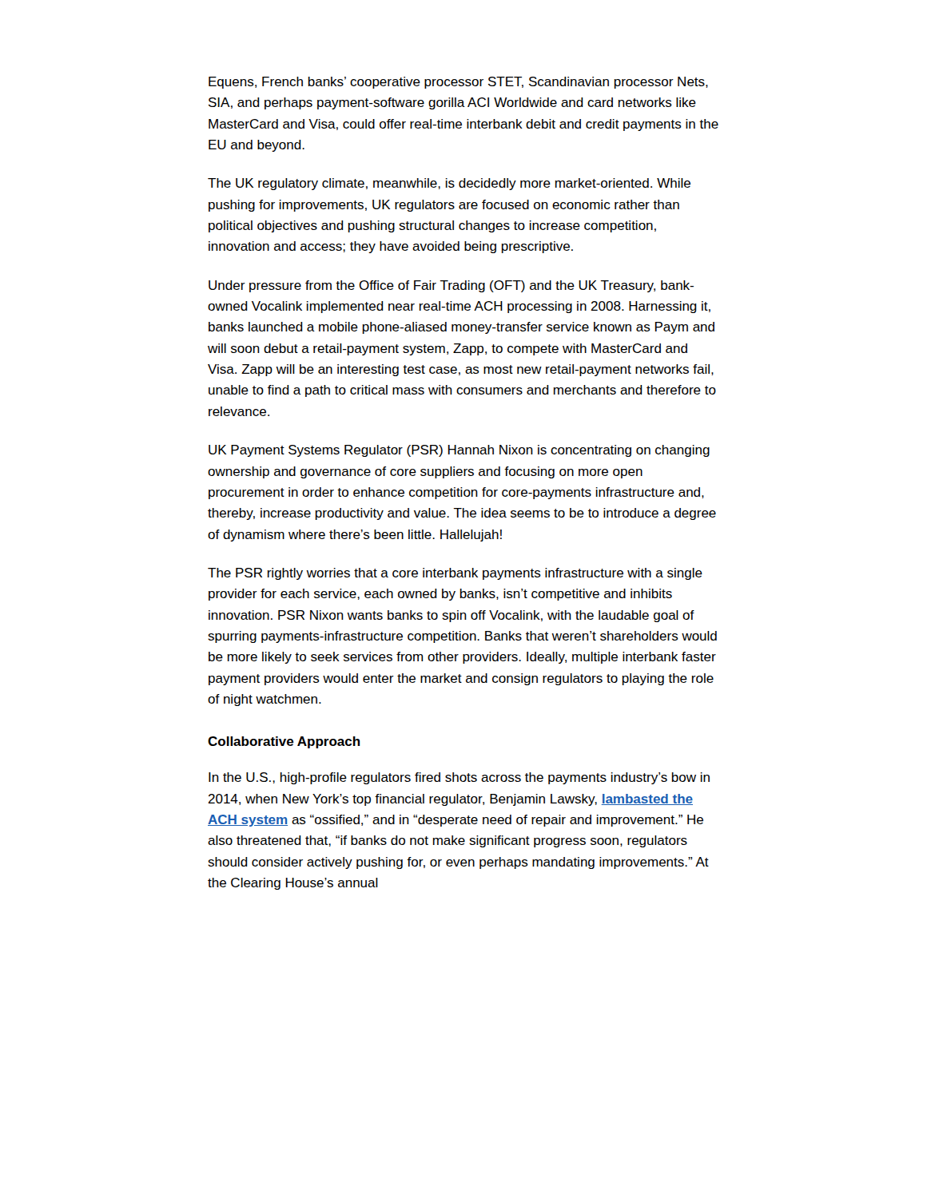Equens, French banks’ cooperative processor STET, Scandinavian processor Nets, SIA, and perhaps payment-software gorilla ACI Worldwide and card networks like MasterCard and Visa, could offer real-time interbank debit and credit payments in the EU and beyond.
The UK regulatory climate, meanwhile, is decidedly more market-oriented. While pushing for improvements, UK regulators are focused on economic rather than political objectives and pushing structural changes to increase competition, innovation and access; they have avoided being prescriptive.
Under pressure from the Office of Fair Trading (OFT) and the UK Treasury, bank-owned Vocalink implemented near real-time ACH processing in 2008. Harnessing it, banks launched a mobile phone-aliased money-transfer service known as Paym and will soon debut a retail-payment system, Zapp, to compete with MasterCard and Visa. Zapp will be an interesting test case, as most new retail-payment networks fail, unable to find a path to critical mass with consumers and merchants and therefore to relevance.
UK Payment Systems Regulator (PSR) Hannah Nixon is concentrating on changing ownership and governance of core suppliers and focusing on more open procurement in order to enhance competition for core-payments infrastructure and, thereby, increase productivity and value. The idea seems to be to introduce a degree of dynamism where there’s been little. Hallelujah!
The PSR rightly worries that a core interbank payments infrastructure with a single provider for each service, each owned by banks, isn’t competitive and inhibits innovation. PSR Nixon wants banks to spin off Vocalink, with the laudable goal of spurring payments-infrastructure competition. Banks that weren’t shareholders would be more likely to seek services from other providers. Ideally, multiple interbank faster payment providers would enter the market and consign regulators to playing the role of night watchmen.
Collaborative Approach
In the U.S., high-profile regulators fired shots across the payments industry’s bow in 2014, when New York’s top financial regulator, Benjamin Lawsky, lambasted the ACH system as “ossified,” and in “desperate need of repair and improvement.” He also threatened that, “if banks do not make significant progress soon, regulators should consider actively pushing for, or even perhaps mandating improvements.” At the Clearing House’s annual